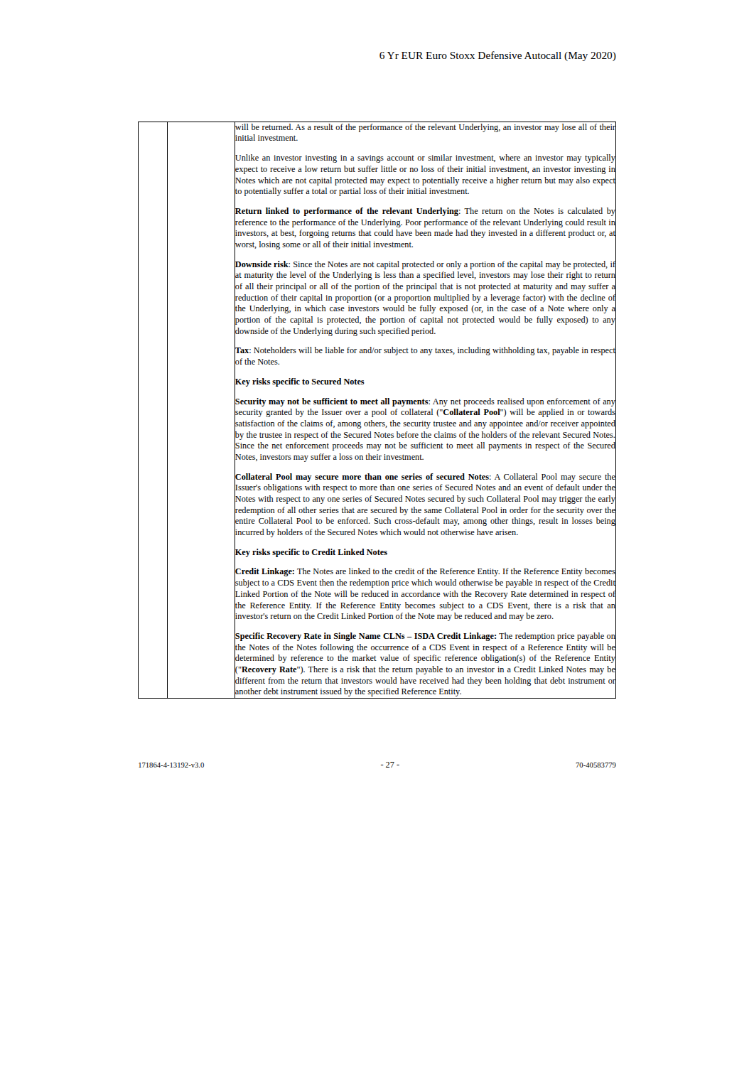6 Yr EUR Euro Stoxx Defensive Autocall (May 2020)
| | | will be returned. As a result of the performance of the relevant Underlying, an investor may lose all of their initial investment. Unlike an investor investing in a savings account or similar investment, where an investor may typically expect to receive a low return but suffer little or no loss of their initial investment, an investor investing in Notes which are not capital protected may expect to potentially receive a higher return but may also expect to potentially suffer a total or partial loss of their initial investment. Return linked to performance of the relevant Underlying : The return on the Notes is calculated by reference to the performance of the Underlying. Poor performance of the relevant Underlying could result in investors, at best, forgoing returns that could have been made had they invested in a different product or, at worst, losing some or all of their initial investment. Downside risk : Since the Notes are not capital protected or only a portion of the capital may be protected, if at maturity the level of the Underlying is less than a specified level, investors may lose their right to return of all their principal or all of the portion of the principal that is not protected at maturity and may suffer a reduction of their capital in proportion (or a proportion multiplied by a leverage factor) with the decline of the Underlying, in which case investors would be fully exposed (or, in the case of a Note where only a portion of the capital is protected, the portion of capital not protected would be fully exposed) to any downside of the Underlying during such specified period. Tax : Noteholders will be liable for and/or subject to any taxes, including withholding tax, payable in respect of the Notes. Key risks specific to Secured Notes Security may not be sufficient to meet all payments : Any net proceeds realised upon enforcement of any security granted by the Issuer over a pool of collateral (" Collateral Pool ") will be applied in or towards satisfaction of the claims of, among others, the security trustee and any appointee and/or receiver appointed by the trustee in respect of the Secured Notes before the claims of the holders of the relevant Secured Notes. Since the net enforcement proceeds may not be sufficient to meet all payments in respect of the Secured Notes, investors may suffer a loss on their investment. Collateral Pool may secure more than one series of secured Notes : A Collateral Pool may secure the Issuer's obligations with respect to more than one series of Secured Notes and an event of default under the Notes with respect to any one series of Secured Notes secured by such Collateral Pool may trigger the early redemption of all other series that are secured by the same Collateral Pool in order for the security over the entire Collateral Pool to be enforced. Such cross-default may, among other things, result in losses being incurred by holders of the Secured Notes which would not otherwise have arisen. Key risks specific to Credit Linked Notes Credit Linkage: The Notes are linked to the credit of the Reference Entity. If the Reference Entity becomes subject to a CDS Event then the redemption price which would otherwise be payable in respect of the Credit Linked Portion of the Note will be reduced in accordance with the Recovery Rate determined in respect of the Reference Entity. If the Reference Entity becomes subject to a CDS Event, there is a risk that an investor's return on the Credit Linked Portion of the Note may be reduced and may be zero. Specific Recovery Rate in Single Name CLNs – ISDA Credit Linkage: The redemption price payable on the Notes of the Notes following the occurrence of a CDS Event in respect of a Reference Entity will be determined by reference to the market value of specific reference obligation(s) of the Reference Entity (" Recovery Rate "). There is a risk that the return payable to an investor in a Credit Linked Notes may be different from the return that investors would have received had they been holding that debt instrument or another debt instrument issued by the specified Reference Entity. |
171864-4-13192-v3.0
- 27 -
70-40583779